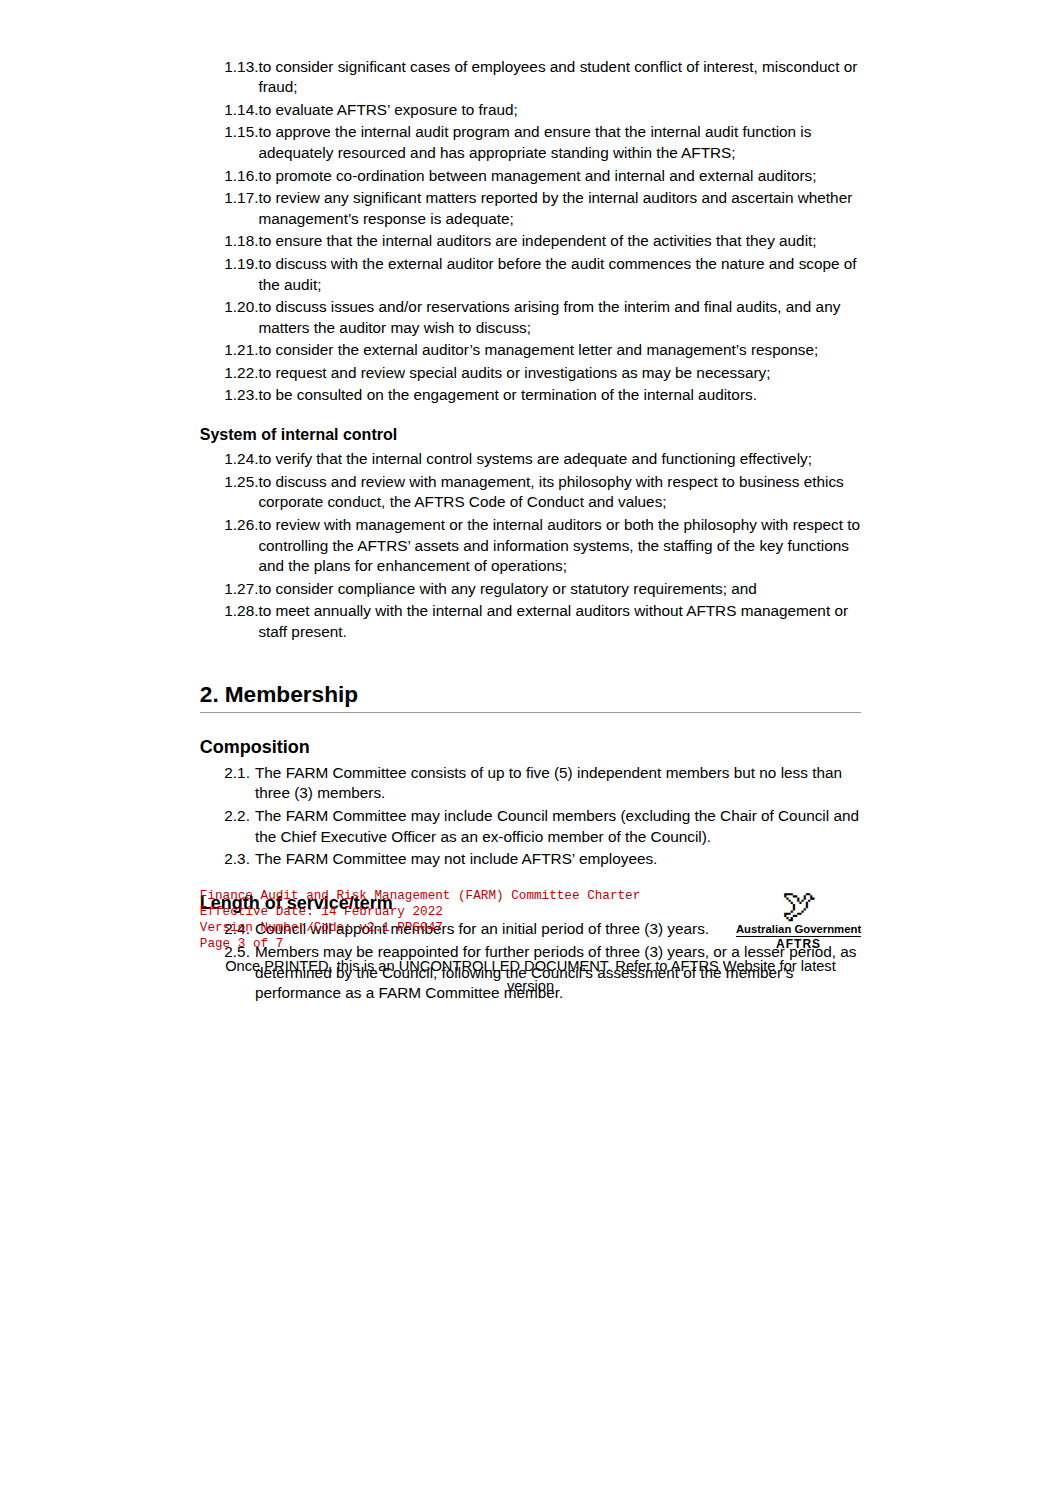1.13. to consider significant cases of employees and student conflict of interest, misconduct or fraud;
1.14. to evaluate AFTRS’ exposure to fraud;
1.15. to approve the internal audit program and ensure that the internal audit function is adequately resourced and has appropriate standing within the AFTRS;
1.16. to promote co-ordination between management and internal and external auditors;
1.17. to review any significant matters reported by the internal auditors and ascertain whether management’s response is adequate;
1.18. to ensure that the internal auditors are independent of the activities that they audit;
1.19. to discuss with the external auditor before the audit commences the nature and scope of the audit;
1.20. to discuss issues and/or reservations arising from the interim and final audits, and any matters the auditor may wish to discuss;
1.21. to consider the external auditor’s management letter and management’s response;
1.22. to request and review special audits or investigations as may be necessary;
1.23. to be consulted on the engagement or termination of the internal auditors.
System of internal control
1.24. to verify that the internal control systems are adequate and functioning effectively;
1.25. to discuss and review with management, its philosophy with respect to business ethics corporate conduct, the AFTRS Code of Conduct and values;
1.26. to review with management or the internal auditors or both the philosophy with respect to controlling the AFTRS’ assets and information systems, the staffing of the key functions and the plans for enhancement of operations;
1.27. to consider compliance with any regulatory or statutory requirements; and
1.28. to meet annually with the internal and external auditors without AFTRS management or staff present.
2. Membership
Composition
2.1. The FARM Committee consists of up to five (5) independent members but no less than three (3) members.
2.2. The FARM Committee may include Council members (excluding the Chair of Council and the Chief Executive Officer as an ex-officio member of the Council).
2.3. The FARM Committee may not include AFTRS’ employees.
Length of service/term
2.4. Council will appoint members for an initial period of three (3) years.
2.5. Members may be reappointed for further periods of three (3) years, or a lesser period, as determined by the Council, following the Council’s assessment of the member’s performance as a FARM Committee member.
Finance Audit and Risk Management (FARM) Committee Charter Effective Date: 14 February 2022 Version Number/Code: v2.1 PPG047 Page 3 of 7
🕊
Australian Government
AFTRS
Once PRINTED, this is an UNCONTROLLED DOCUMENT. Refer to AFTRS Website for latest version